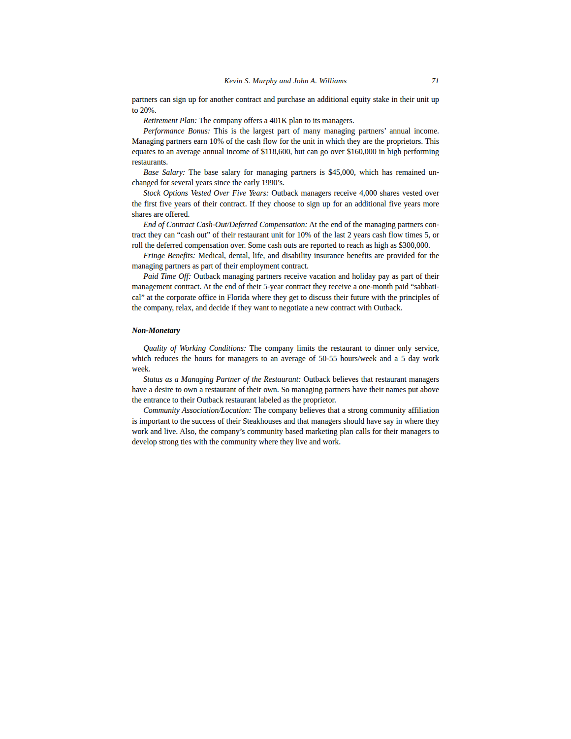Kevin S. Murphy and John A. Williams 71
partners can sign up for another contract and purchase an additional equity stake in their unit up to 20%.
Retirement Plan: The company offers a 401K plan to its managers.
Performance Bonus: This is the largest part of many managing partners’ annual income. Managing partners earn 10% of the cash flow for the unit in which they are the proprietors. This equates to an average annual income of $118,600, but can go over $160,000 in high performing restaurants.
Base Salary: The base salary for managing partners is $45,000, which has remained unchanged for several years since the early 1990’s.
Stock Options Vested Over Five Years: Outback managers receive 4,000 shares vested over the first five years of their contract. If they choose to sign up for an additional five years more shares are offered.
End of Contract Cash-Out/Deferred Compensation: At the end of the managing partners contract they can “cash out” of their restaurant unit for 10% of the last 2 years cash flow times 5, or roll the deferred compensation over. Some cash outs are reported to reach as high as $300,000.
Fringe Benefits: Medical, dental, life, and disability insurance benefits are provided for the managing partners as part of their employment contract.
Paid Time Off: Outback managing partners receive vacation and holiday pay as part of their management contract. At the end of their 5-year contract they receive a one-month paid “sabbatical” at the corporate office in Florida where they get to discuss their future with the principles of the company, relax, and decide if they want to negotiate a new contract with Outback.
Non-Monetary
Quality of Working Conditions: The company limits the restaurant to dinner only service, which reduces the hours for managers to an average of 50-55 hours/week and a 5 day work week.
Status as a Managing Partner of the Restaurant: Outback believes that restaurant managers have a desire to own a restaurant of their own. So managing partners have their names put above the entrance to their Outback restaurant labeled as the proprietor.
Community Association/Location: The company believes that a strong community affiliation is important to the success of their Steakhouses and that managers should have say in where they work and live. Also, the company’s community based marketing plan calls for their managers to develop strong ties with the community where they live and work.